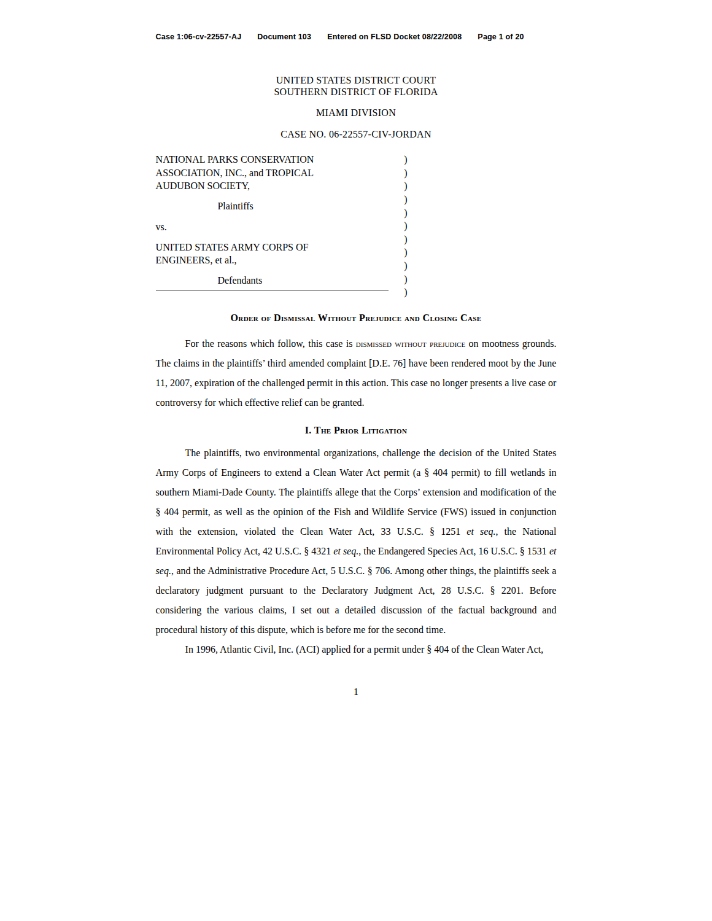Case 1:06-cv-22557-AJ Document 103 Entered on FLSD Docket 08/22/2008 Page 1 of 20
UNITED STATES DISTRICT COURT
SOUTHERN DISTRICT OF FLORIDA
MIAMI DIVISION
CASE NO. 06-22557-CIV-JORDAN
| NATIONAL PARKS CONSERVATION ASSOCIATION, INC., and TROPICAL AUDUBON SOCIETY, Plaintiffs vs. UNITED STATES ARMY CORPS OF ENGINEERS, et al., Defendants | ) ) ) ) ) ) ) ) ) ) ) |
Order of Dismissal Without Prejudice and Closing Case
For the reasons which follow, this case is dismissed without prejudice on mootness grounds. The claims in the plaintiffs’ third amended complaint [D.E. 76] have been rendered moot by the June 11, 2007, expiration of the challenged permit in this action. This case no longer presents a live case or controversy for which effective relief can be granted.
I. The Prior Litigation
The plaintiffs, two environmental organizations, challenge the decision of the United States Army Corps of Engineers to extend a Clean Water Act permit (a § 404 permit) to fill wetlands in southern Miami-Dade County. The plaintiffs allege that the Corps’ extension and modification of the § 404 permit, as well as the opinion of the Fish and Wildlife Service (FWS) issued in conjunction with the extension, violated the Clean Water Act, 33 U.S.C. § 1251 et seq., the National Environmental Policy Act, 42 U.S.C. § 4321 et seq., the Endangered Species Act, 16 U.S.C. § 1531 et seq., and the Administrative Procedure Act, 5 U.S.C. § 706. Among other things, the plaintiffs seek a declaratory judgment pursuant to the Declaratory Judgment Act, 28 U.S.C. § 2201. Before considering the various claims, I set out a detailed discussion of the factual background and procedural history of this dispute, which is before me for the second time.
In 1996, Atlantic Civil, Inc. (ACI) applied for a permit under § 404 of the Clean Water Act,
1